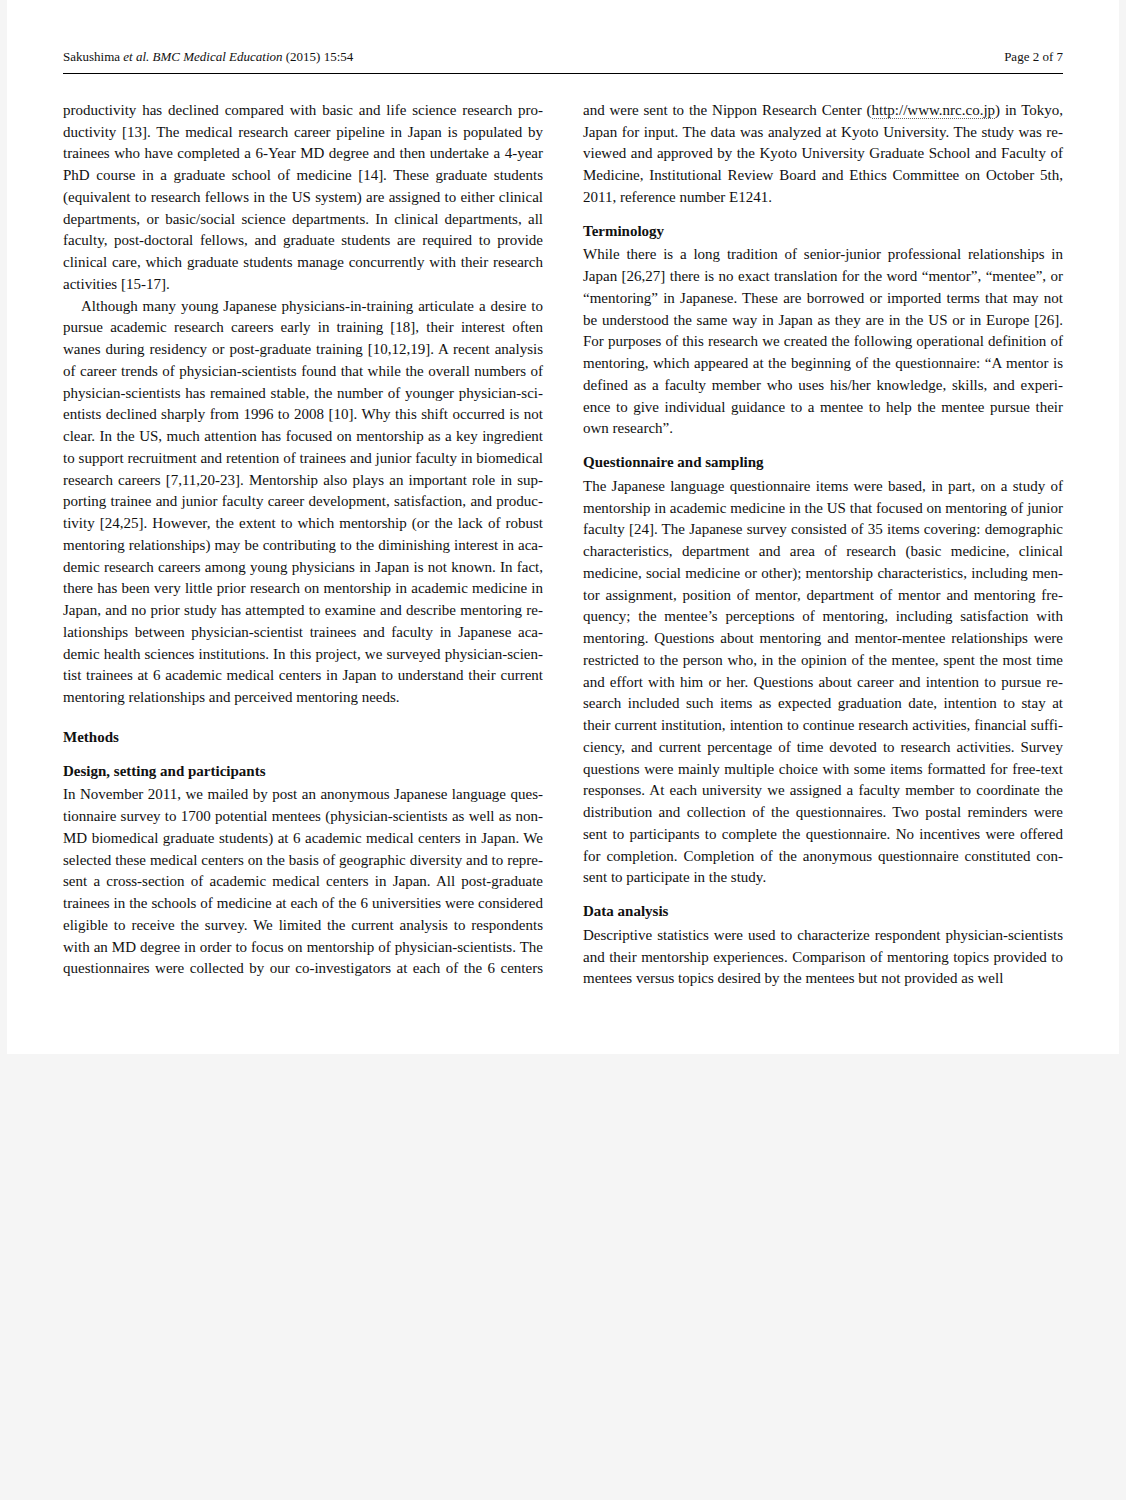Sakushima et al. BMC Medical Education (2015) 15:54
Page 2 of 7
productivity has declined compared with basic and life science research productivity [13]. The medical research career pipeline in Japan is populated by trainees who have completed a 6-Year MD degree and then undertake a 4-year PhD course in a graduate school of medicine [14]. These graduate students (equivalent to research fellows in the US system) are assigned to either clinical departments, or basic/social science departments. In clinical departments, all faculty, post-doctoral fellows, and graduate students are required to provide clinical care, which graduate students manage concurrently with their research activities [15-17].
Although many young Japanese physicians-in-training articulate a desire to pursue academic research careers early in training [18], their interest often wanes during residency or post-graduate training [10,12,19]. A recent analysis of career trends of physician-scientists found that while the overall numbers of physician-scientists has remained stable, the number of younger physician-scientists declined sharply from 1996 to 2008 [10]. Why this shift occurred is not clear. In the US, much attention has focused on mentorship as a key ingredient to support recruitment and retention of trainees and junior faculty in biomedical research careers [7,11,20-23]. Mentorship also plays an important role in supporting trainee and junior faculty career development, satisfaction, and productivity [24,25]. However, the extent to which mentorship (or the lack of robust mentoring relationships) may be contributing to the diminishing interest in academic research careers among young physicians in Japan is not known. In fact, there has been very little prior research on mentorship in academic medicine in Japan, and no prior study has attempted to examine and describe mentoring relationships between physician-scientist trainees and faculty in Japanese academic health sciences institutions. In this project, we surveyed physician-scientist trainees at 6 academic medical centers in Japan to understand their current mentoring relationships and perceived mentoring needs.
Methods
Design, setting and participants
In November 2011, we mailed by post an anonymous Japanese language questionnaire survey to 1700 potential mentees (physician-scientists as well as non-MD biomedical graduate students) at 6 academic medical centers in Japan. We selected these medical centers on the basis of geographic diversity and to represent a cross-section of academic medical centers in Japan. All post-graduate trainees in the schools of medicine at each of the 6 universities were considered eligible to receive the survey. We limited the current analysis to respondents with an MD degree in order to focus on mentorship of physician-scientists. The questionnaires were collected by our co-investigators at each of the 6 centers and were sent to the Nippon Research Center (http://www.nrc.co.jp) in Tokyo, Japan for input. The data was analyzed at Kyoto University. The study was reviewed and approved by the Kyoto University Graduate School and Faculty of Medicine, Institutional Review Board and Ethics Committee on October 5th, 2011, reference number E1241.
Terminology
While there is a long tradition of senior-junior professional relationships in Japan [26,27] there is no exact translation for the word “mentor”, “mentee”, or “mentoring” in Japanese. These are borrowed or imported terms that may not be understood the same way in Japan as they are in the US or in Europe [26]. For purposes of this research we created the following operational definition of mentoring, which appeared at the beginning of the questionnaire: “A mentor is defined as a faculty member who uses his/her knowledge, skills, and experience to give individual guidance to a mentee to help the mentee pursue their own research”.
Questionnaire and sampling
The Japanese language questionnaire items were based, in part, on a study of mentorship in academic medicine in the US that focused on mentoring of junior faculty [24]. The Japanese survey consisted of 35 items covering: demographic characteristics, department and area of research (basic medicine, clinical medicine, social medicine or other); mentorship characteristics, including mentor assignment, position of mentor, department of mentor and mentoring frequency; the mentee’s perceptions of mentoring, including satisfaction with mentoring. Questions about mentoring and mentor-mentee relationships were restricted to the person who, in the opinion of the mentee, spent the most time and effort with him or her. Questions about career and intention to pursue research included such items as expected graduation date, intention to stay at their current institution, intention to continue research activities, financial sufficiency, and current percentage of time devoted to research activities. Survey questions were mainly multiple choice with some items formatted for free-text responses. At each university we assigned a faculty member to coordinate the distribution and collection of the questionnaires. Two postal reminders were sent to participants to complete the questionnaire. No incentives were offered for completion. Completion of the anonymous questionnaire constituted consent to participate in the study.
Data analysis
Descriptive statistics were used to characterize respondent physician-scientists and their mentorship experiences. Comparison of mentoring topics provided to mentees versus topics desired by the mentees but not provided as well